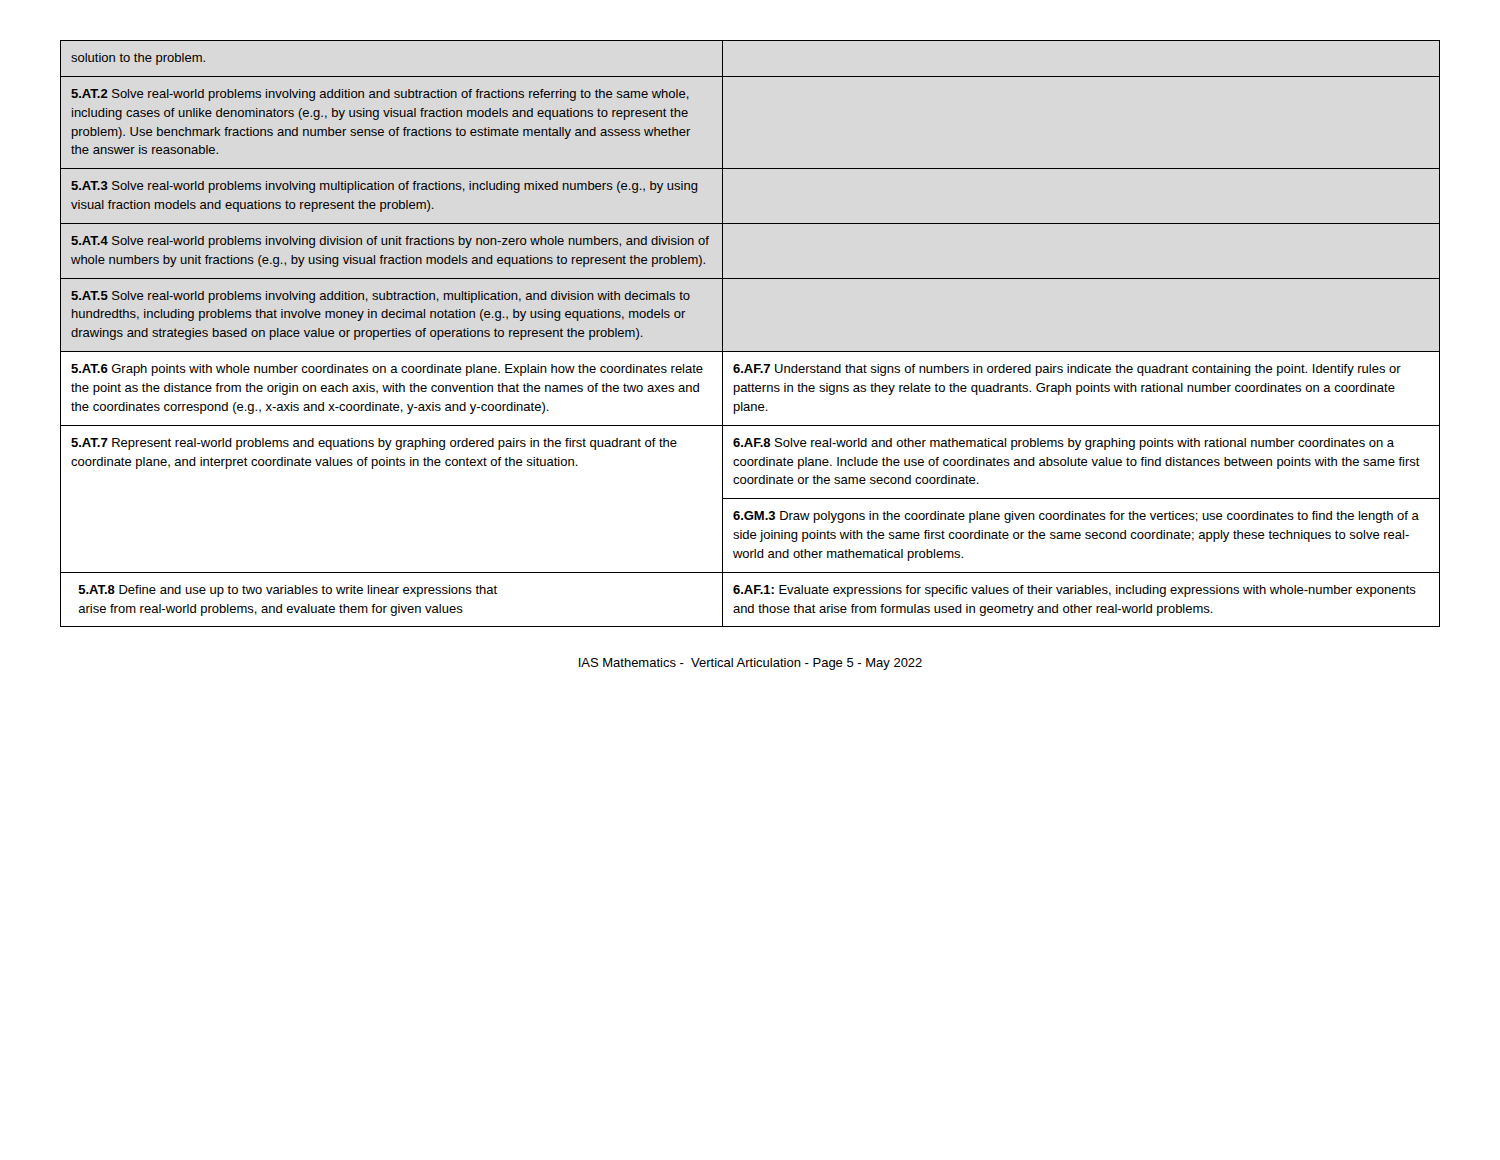| solution to the problem. | |
| 5.AT.2 Solve real-world problems involving addition and subtraction of fractions referring to the same whole, including cases of unlike denominators (e.g., by using visual fraction models and equations to represent the problem). Use benchmark fractions and number sense of fractions to estimate mentally and assess whether the answer is reasonable. | |
| 5.AT.3 Solve real-world problems involving multiplication of fractions, including mixed numbers (e.g., by using visual fraction models and equations to represent the problem). | |
| 5.AT.4 Solve real-world problems involving division of unit fractions by non-zero whole numbers, and division of whole numbers by unit fractions (e.g., by using visual fraction models and equations to represent the problem). | |
| 5.AT.5 Solve real-world problems involving addition, subtraction, multiplication, and division with decimals to hundredths, including problems that involve money in decimal notation (e.g., by using equations, models or drawings and strategies based on place value or properties of operations to represent the problem). | |
| 5.AT.6 Graph points with whole number coordinates on a coordinate plane. Explain how the coordinates relate the point as the distance from the origin on each axis, with the convention that the names of the two axes and the coordinates correspond (e.g., x-axis and x-coordinate, y-axis and y-coordinate). | 6.AF.7 Understand that signs of numbers in ordered pairs indicate the quadrant containing the point. Identify rules or patterns in the signs as they relate to the quadrants. Graph points with rational number coordinates on a coordinate plane. |
| 5.AT.7 Represent real-world problems and equations by graphing ordered pairs in the first quadrant of the coordinate plane, and interpret coordinate values of points in the context of the situation. | 6.AF.8 Solve real-world and other mathematical problems by graphing points with rational number coordinates on a coordinate plane. Include the use of coordinates and absolute value to find distances between points with the same first coordinate or the same second coordinate. |
| 6.GM.3 Draw polygons in the coordinate plane given coordinates for the vertices; use coordinates to find the length of a side joining points with the same first coordinate or the same second coordinate; apply these techniques to solve real-world and other mathematical problems. |
| 5.AT.8 Define and use up to two variables to write linear expressions that arise from real-world problems, and evaluate them for given values | 6.AF.1: Evaluate expressions for specific values of their variables, including expressions with whole-number exponents and those that arise from formulas used in geometry and other real-world problems. |
IAS Mathematics - Vertical Articulation - Page 5 - May 2022